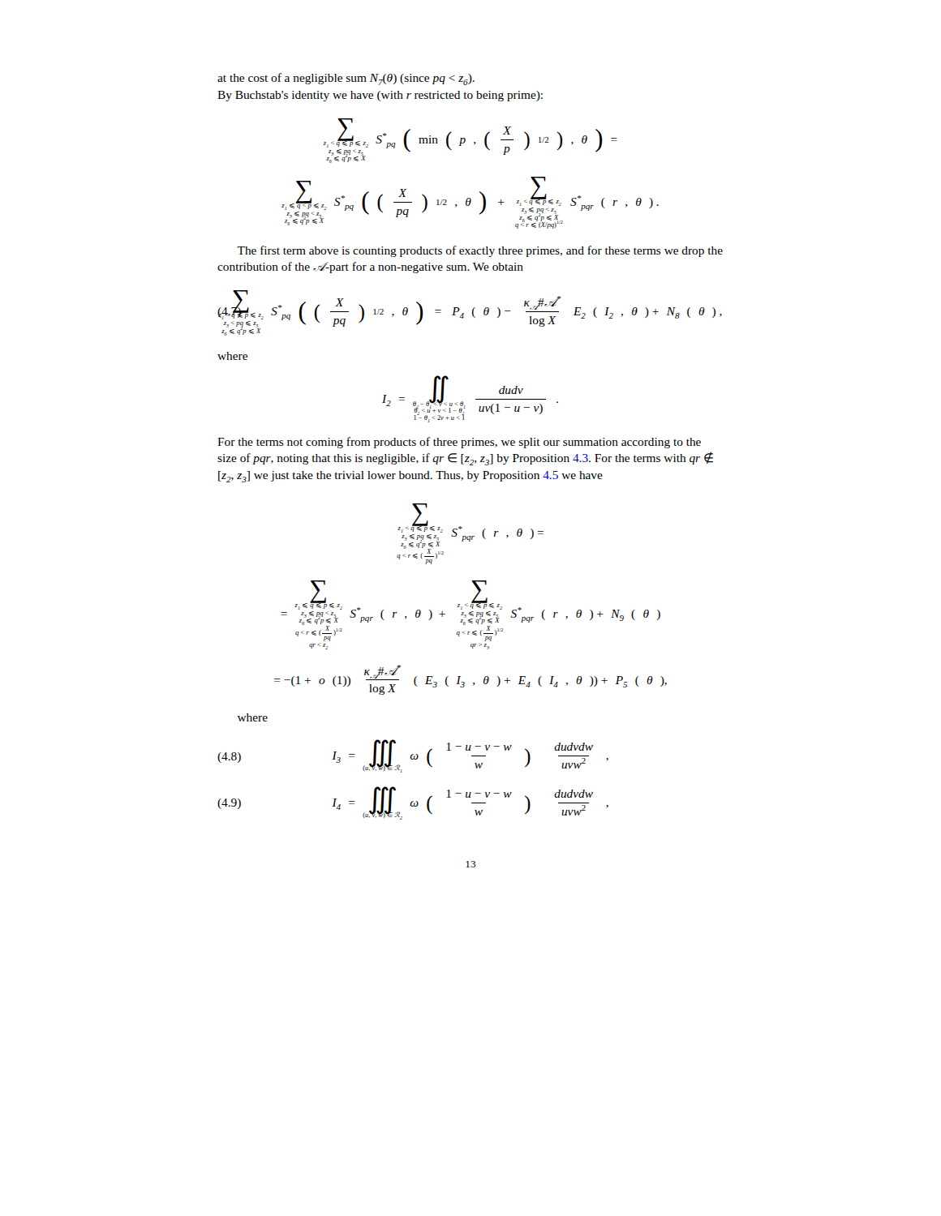at the cost of a negligible sum N7(θ) (since pq < z6).
By Buchstab's identity we have (with r restricted to being prime):
∑
z1 < q ⩽ p ⩽ z2
z3 ⩽ pq < z5
z6 ⩽ q2p ⩽ X
S*pq ( min ( p, (Xp)1/2 ) , θ ) =
∑
z1 ⩽ q < p ⩽ z2
z3 ⩽ pq < z5
z6 ⩽ q2p ⩽ X
S*pq ( (Xpq)1/2 , θ ) + ∑
z1 < q ⩽ p ⩽ z2
z3 ⩽ pq < z5
z6 ⩽ q2p ⩽ X
q < r ⩽ (X/pq)1/2
S*pqr (r, θ) .
The first term above is counting products of exactly three primes, and for these terms we drop the contribution of the 𝒜-part for a non-negative sum. We obtain
(4.7)
∑
z1 < q ⩽ p ⩽ z2
z3 < pq ⩽ z5
z6 ⩽ q2p ⩽ X
S*pq ( (Xpq)1/2 , θ ) = P4(θ) − κ𝒜#𝒜* log X E2(I2, θ) + N8(θ) ,
where
I2 = ∬
θ2 − θ1 < v < u < θ1
θ2 < u + v < 1 − θ2
1 − θ1 < 2v + u < 1
dudv uv(1 − u − v) .
For the terms not coming from products of three primes, we split our summation according to the size of pqr, noting that this is negligible, if qr ∈ [z2, z3] by Proposition 4.3. For the terms with qr ∉ [z2, z3] we just take the trivial lower bound. Thus, by Proposition 4.5 we have
∑
z1 < q ⩽ p ⩽ z2
z3 ⩽ pq ⩽ z5
z6 ⩽ q2p ⩽ X
q < r ⩽ (Xpq)1/2
S*pqr(r, θ) =
= ∑
z1 ⩽ q ⩽ p ⩽ z2
z3 ⩽ pq < z5
z6 ⩽ q2p ⩽ X
q < r ⩽ (Xpq)1/2
qr < z2
S*pqr(r, θ) + ∑
z1 < q ⩽ p ⩽ z2
z3 ⩽ pq ⩽ z5
z6 ⩽ q2p ⩽ X
q < r ⩽ (Xpq)1/2
qr > z3
S*pqr(r, θ) + N9(θ)
= −(1 + o(1)) κ𝒜#𝒜* log X (E3(I3, θ) + E4(I4, θ)) + P5(θ),
where
(4.8)
I3 = ∭ (u, v, w) ∈ ℛ1 ω ( 1 − u − v − w w ) dudvdw uvw2 ,
(4.9)
I4 = ∭ (u, v, w) ∈ ℛ2 ω ( 1 − u − v − w w ) dudvdw uvw2 ,
13